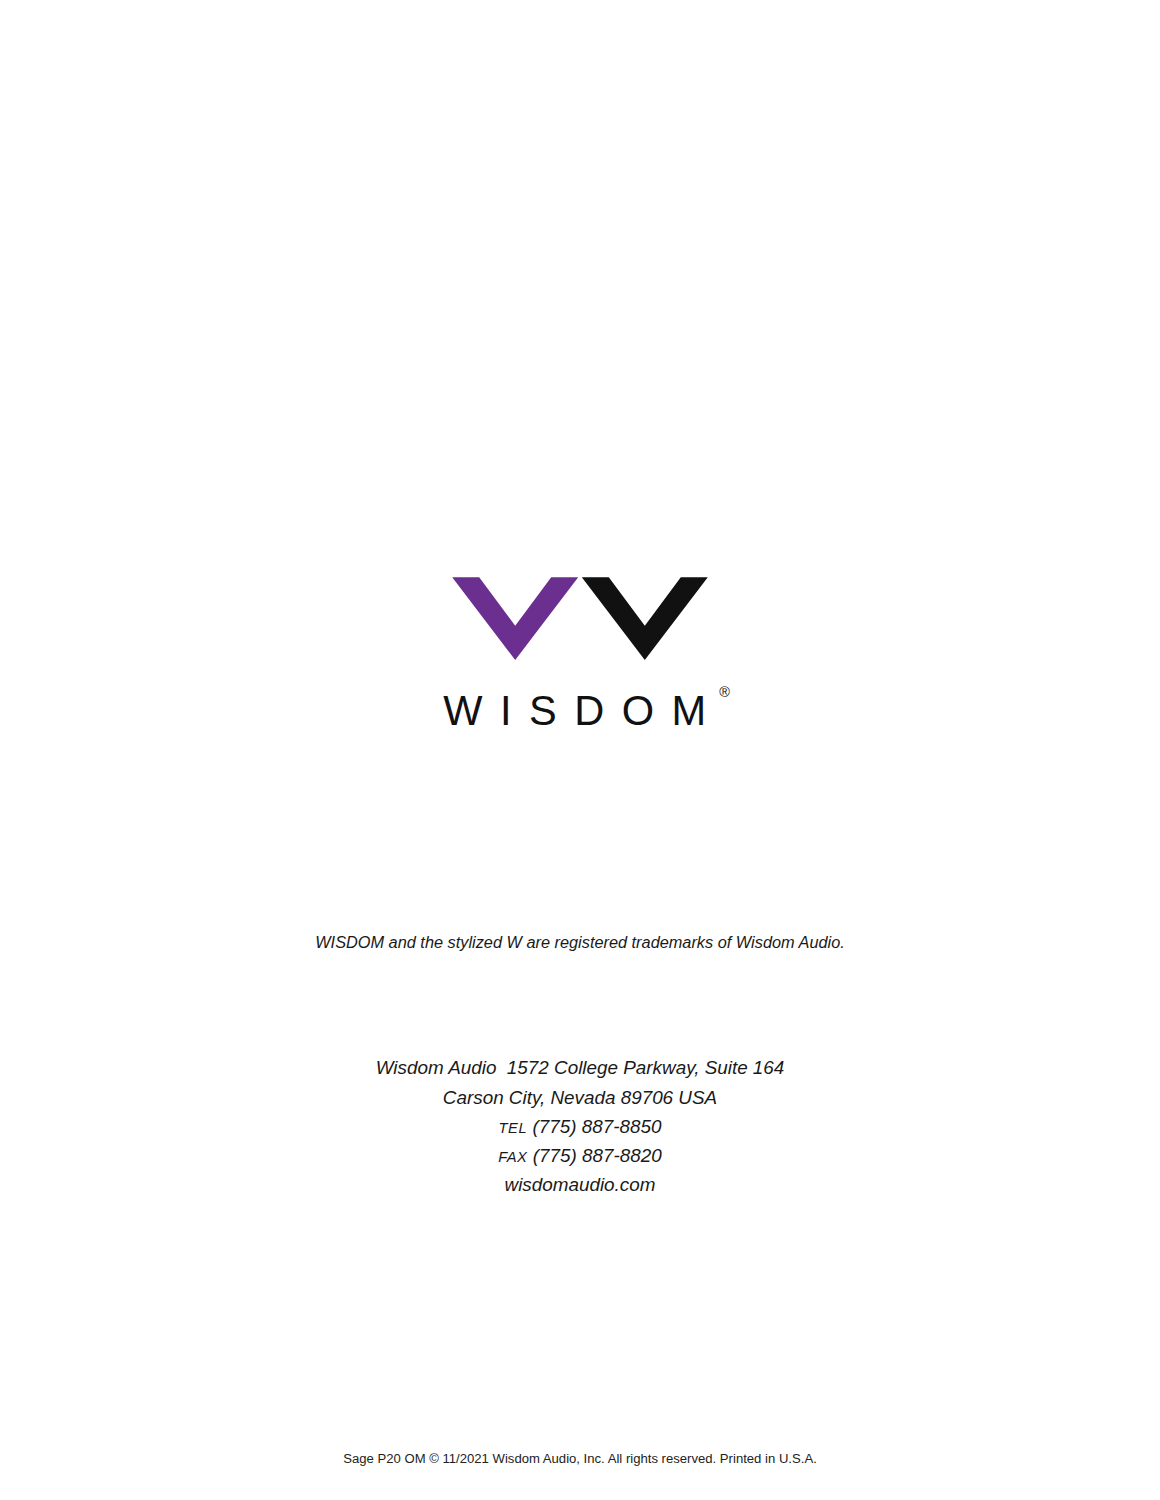WISDOM®
WISDOM and the stylized W are registered trademarks of Wisdom Audio.
Wisdom Audio 1572 College Parkway, Suite 164
Carson City, Nevada 89706 USA
TEL (775) 887-8850
FAX (775) 887-8820
wisdomaudio.com
Sage P20 OM © 11/2021 Wisdom Audio, Inc. All rights reserved. Printed in U.S.A.